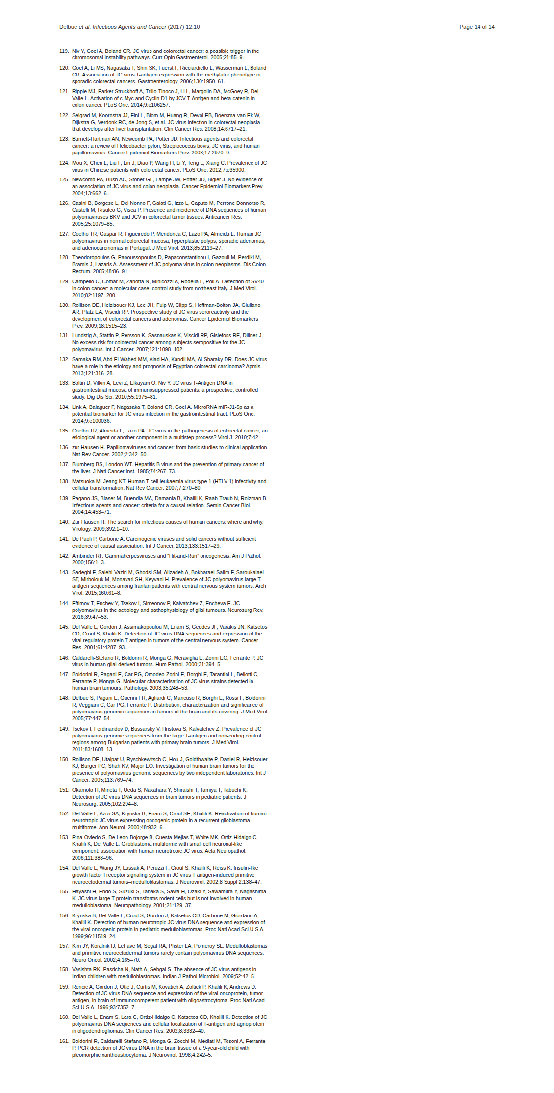Delbue et al. Infectious Agents and Cancer (2017) 12:10
Page 14 of 14
References 119–161
119 Niv Y, Goel A, Boland CR. JC virus and colorectal cancer: a possible trigger in the chromosomal instability pathways. Curr Opin Gastroenterol. 2005;21:85–9.
120 Goel A, Li MS, Nagasaka T, Shin SK, Fuerst F, Ricciardiello L, Wasserman L, Boland CR. Association of JC virus T-antigen expression with the methylator phenotype in sporadic colorectal cancers. Gastroenterology. 2006;130:1950–61.
121 Ripple MJ, Parker Struckhoff A, Trillo-Tinoco J, Li L, Margolin DA, McGoey R, Del Valle L. Activation of c-Myc and Cyclin D1 by JCV T-Antigen and beta-catenin in colon cancer. PLoS One. 2014;9:e106257.
122 Selgrad M, Koornstra JJ, Fini L, Blom M, Huang R, Devol EB, Boersma-van Ek W, Dijkstra G, Verdonk RC, de Jong S, et al. JC virus infection in colorectal neoplasia that develops after liver transplantation. Clin Cancer Res. 2008;14:6717–21.
123 Burnett-Hartman AN, Newcomb PA, Potter JD. Infectious agents and colorectal cancer: a review of Helicobacter pylori, Streptococcus bovis, JC virus, and human papillomavirus. Cancer Epidemiol Biomarkers Prev. 2008;17:2970–9.
124 Mou X, Chen L, Liu F, Lin J, Diao P, Wang H, Li Y, Teng L, Xiang C. Prevalence of JC virus in Chinese patients with colorectal cancer. PLoS One. 2012;7:e35900.
125 Newcomb PA, Bush AC, Stoner GL, Lampe JW, Potter JD, Bigler J. No evidence of an association of JC virus and colon neoplasia. Cancer Epidemiol Biomarkers Prev. 2004;13:662–6.
126 Casini B, Borgese L, Del Nonno F, Galati G, Izzo L, Caputo M, Perrone Donnorso R, Castelli M, Risuleo G, Visca P. Presence and incidence of DNA sequences of human polyomaviruses BKV and JCV in colorectal tumor tissues. Anticancer Res. 2005;25:1079–85.
127 Coelho TR, Gaspar R, Figueiredo P, Mendonca C, Lazo PA, Almeida L. Human JC polyomavirus in normal colorectal mucosa, hyperplastic polyps, sporadic adenomas, and adenocarcinomas in Portugal. J Med Virol. 2013;85:2119–27.
128 Theodoropoulos G, Panoussopoulos D, Papaconstantinou I, Gazouli M, Perdiki M, Bramis J, Lazaris A. Assessment of JC polyoma virus in colon neoplasms. Dis Colon Rectum. 2005;48:86–91.
129 Campello C, Comar M, Zanotta N, Minicozzi A, Rodella L, Poli A. Detection of SV40 in colon cancer: a molecular case–control study from northeast Italy. J Med Virol. 2010;82:1197–200.
130 Rollison DE, Helzlsouer KJ, Lee JH, Fulp W, Clipp S, Hoffman-Bolton JA, Giuliano AR, Platz EA, Viscidi RP. Prospective study of JC virus seroreactivity and the development of colorectal cancers and adenomas. Cancer Epidemiol Biomarkers Prev. 2009;18:1515–23.
131 Lundstig A, Stattin P, Persson K, Sasnauskas K, Viscidi RP, Gislefoss RE, Dillner J. No excess risk for colorectal cancer among subjects seropositive for the JC polyomavirus. Int J Cancer. 2007;121:1098–102.
132 Samaka RM, Abd El-Wahed MM, Aiad HA, Kandil MA, Al-Sharaky DR. Does JC virus have a role in the etiology and prognosis of Egyptian colorectal carcinoma? Apmis. 2013;121:316–28.
133 Boltin D, Vilkin A, Levi Z, Elkayam O, Niv Y. JC virus T-Antigen DNA in gastrointestinal mucosa of immunosuppressed patients: a prospective, controlled study. Dig Dis Sci. 2010;55:1975–81.
134 Link A, Balaguer F, Nagasaka T, Boland CR, Goel A. MicroRNA miR-J1-5p as a potential biomarker for JC virus infection in the gastrointestinal tract. PLoS One. 2014;9:e100036.
135 Coelho TR, Almeida L, Lazo PA. JC virus in the pathogenesis of colorectal cancer, an etiological agent or another component in a multistep process? Virol J. 2010;7:42.
136zur Hausen H. Papillomaviruses and cancer: from basic studies to clinical application. Nat Rev Cancer. 2002;2:342–50.
137 Blumberg BS, London WT. Hepatitis B virus and the prevention of primary cancer of the liver. J Natl Cancer Inst. 1985;74:267–73.
138 Matsuoka M, Jeang KT. Human T-cell leukaemia virus type 1 (HTLV-1) infectivity and cellular transformation. Nat Rev Cancer. 2007;7:270–80.
139 Pagano JS, Blaser M, Buendia MA, Damania B, Khalili K, Raab-Traub N, Roizman B. Infectious agents and cancer: criteria for a causal relation. Semin Cancer Biol. 2004;14:453–71.
140 Zur Hausen H. The search for infectious causes of human cancers: where and why. Virology. 2009;392:1–10.
141 De Paoli P, Carbone A. Carcinogenic viruses and solid cancers without sufficient evidence of causal association. Int J Cancer. 2013;133:1517–29.
142 Ambinder RF. Gammaherpesviruses and “Hit-and-Run” oncogenesis. Am J Pathol. 2000;156:1–3.
143 Sadeghi F, Salehi-Vaziri M, Ghodsi SM, Alizadeh A, Bokharaei-Salim F, Saroukalaei ST, Mirbolouk M, Monavari SH, Keyvani H. Prevalence of JC polyomavirus large T antigen sequences among Iranian patients with central nervous system tumors. Arch Virol. 2015;160:61–8.
144 Eftimov T, Enchev Y, Tsekov I, Simeonov P, Kalvatchev Z, Encheva E. JC polyomavirus in the aetiology and pathophysiology of glial tumours. Neurosurg Rev. 2016;39:47–53.
145 Del Valle L, Gordon J, Assimakopoulou M, Enam S, Geddes JF, Varakis JN, Katsetos CD, Croul S, Khalili K. Detection of JC virus DNA sequences and expression of the viral regulatory protein T-antigen in tumors of the central nervous system. Cancer Res. 2001;61:4287–93.
146 Caldarelli-Stefano R, Boldorini R, Monga G, Meraviglia E, Zorini EO, Ferrante P. JC virus in human glial-derived tumors. Hum Pathol. 2000;31:394–5.
147 Boldorini R, Pagani E, Car PG, Omodeo-Zorini E, Borghi E, Tarantini L, Bellotti C, Ferrante P, Monga G. Molecular characterisation of JC virus strains detected in human brain tumours. Pathology. 2003;35:248–53.
148 Delbue S, Pagani E, Guerini FR, Agliardi C, Mancuso R, Borghi E, Rossi F, Boldorini R, Veggiani C, Car PG, Ferrante P. Distribution, characterization and significance of polyomavirus genomic sequences in tumors of the brain and its covering. J Med Virol. 2005;77:447–54.
149 Tsekov I, Ferdinandov D, Bussarsky V, Hristova S, Kalvatchev Z. Prevalence of JC polyomavirus genomic sequences from the large T-antigen and non-coding control regions among Bulgarian patients with primary brain tumors. J Med Virol. 2011;83:1608–13.
150 Rollison DE, Utaipat U, Ryschkewitsch C, Hou J, Goldthwaite P, Daniel R, Helzlsouer KJ, Burger PC, Shah KV, Major EO. Investigation of human brain tumors for the presence of polyomavirus genome sequences by two independent laboratories. Int J Cancer. 2005;113:769–74.
151 Okamoto H, Mineta T, Ueda S, Nakahara Y, Shiraishi T, Tamiya T, Tabuchi K. Detection of JC virus DNA sequences in brain tumors in pediatric patients. J Neurosurg. 2005;102:294–8.
152 Del Valle L, Azizi SA, Krynska B, Enam S, Croul SE, Khalili K. Reactivation of human neurotropic JC virus expressing oncogenic protein in a recurrent glioblastoma multiforme. Ann Neurol. 2000;48:932–6.
153 Pina-Oviedo S, De Leon-Bojorge B, Cuesta-Mejias T, White MK, Ortiz-Hidalgo C, Khalili K, Del Valle L. Glioblastoma multiforme with small cell neuronal-like component: association with human neurotropic JC virus. Acta Neuropathol. 2006;111:388–96.
154 Del Valle L, Wang JY, Lassak A, Peruzzi F, Croul S, Khalili K, Reiss K. Insulin-like growth factor I receptor signaling system in JC virus T antigen-induced primitive neuroectodermal tumors–medulloblastomas. J Neurovirol. 2002;8 Suppl 2:138–47.
155 Hayashi H, Endo S, Suzuki S, Tanaka S, Sawa H, Ozaki Y, Sawamura Y, Nagashima K. JC virus large T protein transforms rodent cells but is not involved in human medulloblastoma. Neuropathology. 2001;21:129–37.
156 Krynska B, Del Valle L, Croul S, Gordon J, Katsetos CD, Carbone M, Giordano A, Khalili K. Detection of human neurotropic JC virus DNA sequence and expression of the viral oncogenic protein in pediatric medulloblastomas. Proc Natl Acad Sci U S A. 1999;96:11519–24.
157 Kim JY, Koralnik IJ, LeFave M, Segal RA, Pfister LA, Pomeroy SL. Medulloblastomas and primitive neuroectodermal tumors rarely contain polyomavirus DNA sequences. Neuro Oncol. 2002;4:165–70.
158 Vasishta RK, Pasricha N, Nath A, Sehgal S. The absence of JC virus antigens in Indian children with medulloblastomas. Indian J Pathol Microbiol. 2009;52:42–5.
159 Rencic A, Gordon J, Otte J, Curtis M, Kovatich A, Zoltick P, Khalili K, Andrews D. Detection of JC virus DNA sequence and expression of the viral oncoprotein, tumor antigen, in brain of immunocompetent patient with oligoastrocytoma. Proc Natl Acad Sci U S A. 1996;93:7352–7.
160 Del Valle L, Enam S, Lara C, Ortiz-Hidalgo C, Katsetos CD, Khalili K. Detection of JC polyomavirus DNA sequences and cellular localization of T-antigen and agnoprotein in oligodendrogliomas. Clin Cancer Res. 2002;8:3332–40.
161 Boldorini R, Caldarelli-Stefano R, Monga G, Zocchi M, Mediati M, Tosoni A, Ferrante P. PCR detection of JC virus DNA in the brain tissue of a 9-year-old child with pleomorphic xanthoastrocytoma. J Neurovirol. 1998;4:242–5.